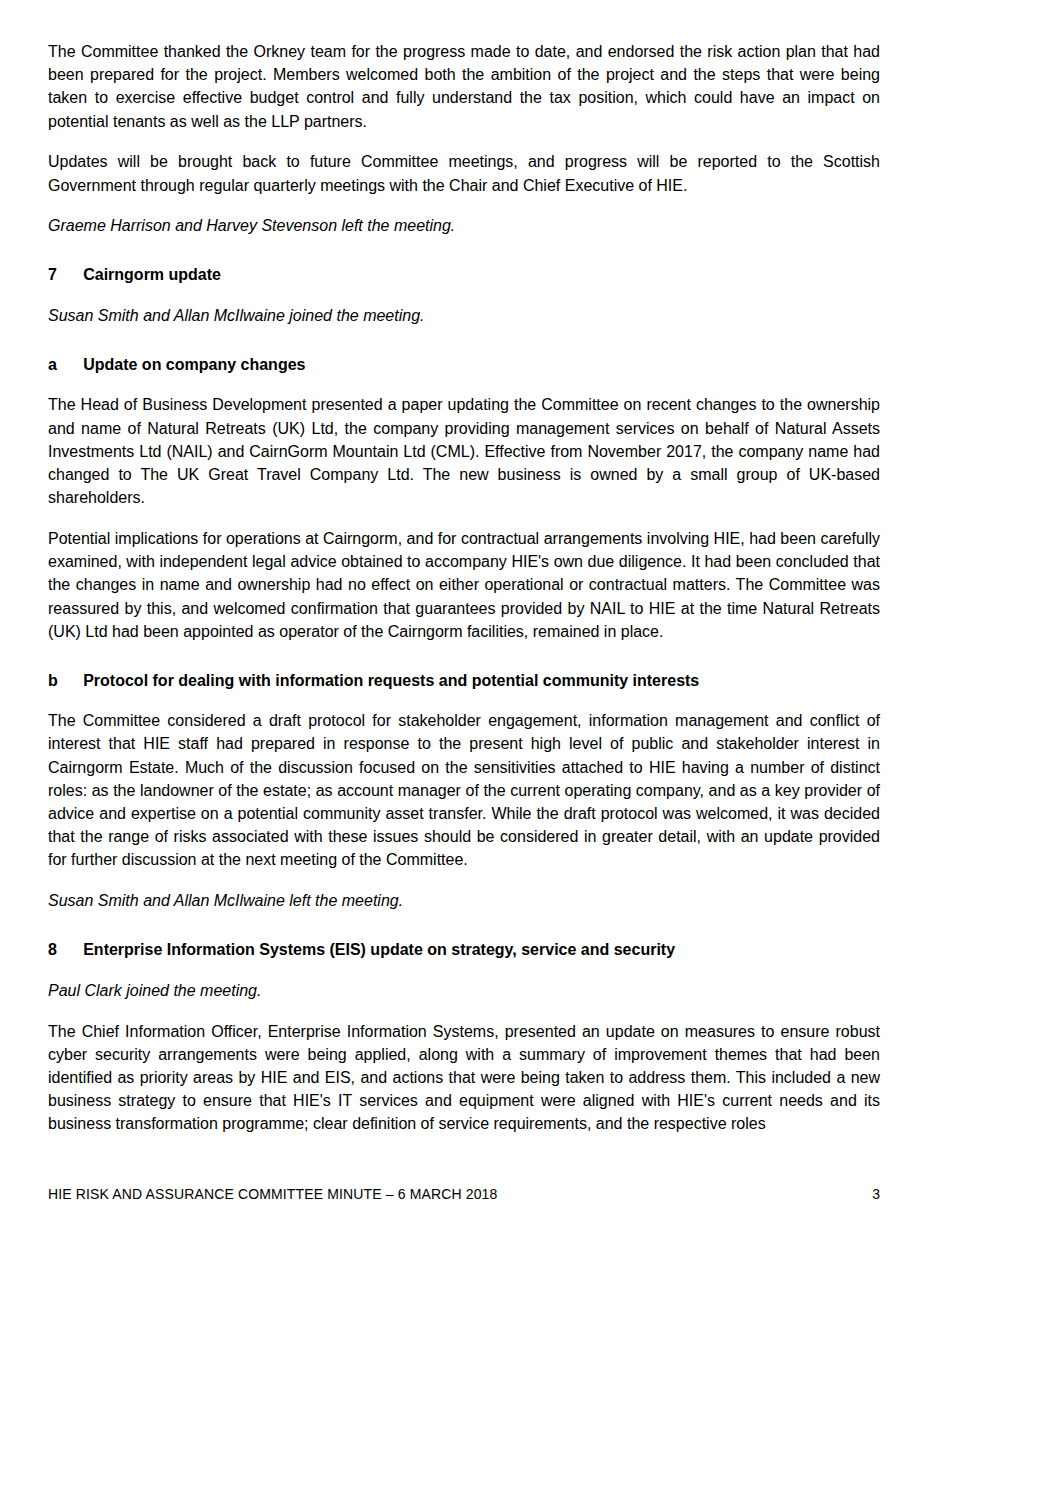The Committee thanked the Orkney team for the progress made to date, and endorsed the risk action plan that had been prepared for the project. Members welcomed both the ambition of the project and the steps that were being taken to exercise effective budget control and fully understand the tax position, which could have an impact on potential tenants as well as the LLP partners.
Updates will be brought back to future Committee meetings, and progress will be reported to the Scottish Government through regular quarterly meetings with the Chair and Chief Executive of HIE.
Graeme Harrison and Harvey Stevenson left the meeting.
7 Cairngorm update
Susan Smith and Allan McIlwaine joined the meeting.
a Update on company changes
The Head of Business Development presented a paper updating the Committee on recent changes to the ownership and name of Natural Retreats (UK) Ltd, the company providing management services on behalf of Natural Assets Investments Ltd (NAIL) and CairnGorm Mountain Ltd (CML). Effective from November 2017, the company name had changed to The UK Great Travel Company Ltd. The new business is owned by a small group of UK-based shareholders.
Potential implications for operations at Cairngorm, and for contractual arrangements involving HIE, had been carefully examined, with independent legal advice obtained to accompany HIE's own due diligence. It had been concluded that the changes in name and ownership had no effect on either operational or contractual matters. The Committee was reassured by this, and welcomed confirmation that guarantees provided by NAIL to HIE at the time Natural Retreats (UK) Ltd had been appointed as operator of the Cairngorm facilities, remained in place.
b Protocol for dealing with information requests and potential community interests
The Committee considered a draft protocol for stakeholder engagement, information management and conflict of interest that HIE staff had prepared in response to the present high level of public and stakeholder interest in Cairngorm Estate. Much of the discussion focused on the sensitivities attached to HIE having a number of distinct roles: as the landowner of the estate; as account manager of the current operating company, and as a key provider of advice and expertise on a potential community asset transfer. While the draft protocol was welcomed, it was decided that the range of risks associated with these issues should be considered in greater detail, with an update provided for further discussion at the next meeting of the Committee.
Susan Smith and Allan McIlwaine left the meeting.
8 Enterprise Information Systems (EIS) update on strategy, service and security
Paul Clark joined the meeting.
The Chief Information Officer, Enterprise Information Systems, presented an update on measures to ensure robust cyber security arrangements were being applied, along with a summary of improvement themes that had been identified as priority areas by HIE and EIS, and actions that were being taken to address them. This included a new business strategy to ensure that HIE's IT services and equipment were aligned with HIE's current needs and its business transformation programme; clear definition of service requirements, and the respective roles
HIE RISK AND ASSURANCE COMMITTEE MINUTE – 6 MARCH 2018 3